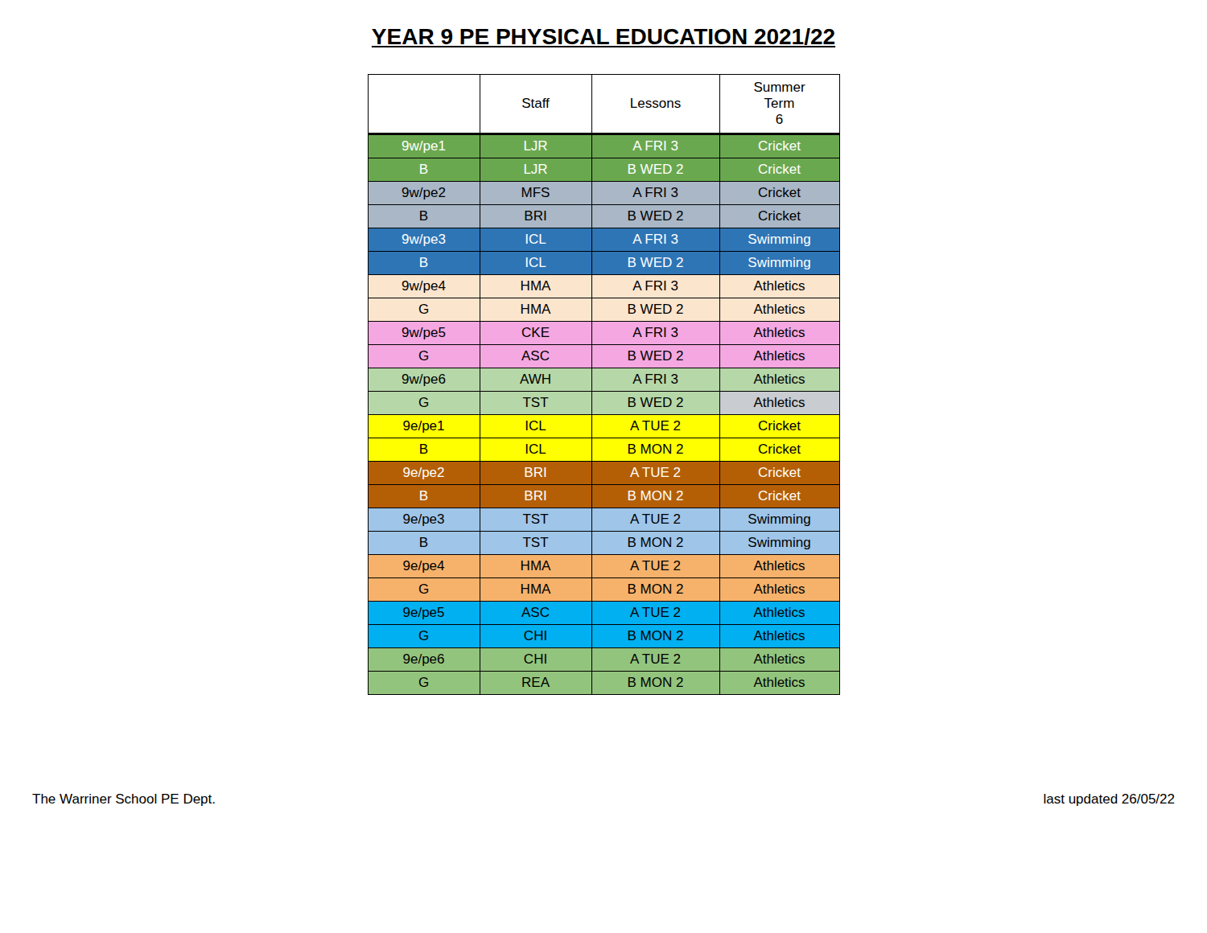YEAR 9 PE PHYSICAL EDUCATION 2021/22
| | Staff | Lessons | Summer Term 6 |
| --- | --- | --- | --- |
| 9w/pe1 | LJR | A FRI 3 | Cricket |
| B | LJR | B WED 2 | Cricket |
| 9w/pe2 | MFS | A FRI 3 | Cricket |
| B | BRI | B WED 2 | Cricket |
| 9w/pe3 | ICL | A FRI 3 | Swimming |
| B | ICL | B WED 2 | Swimming |
| 9w/pe4 | HMA | A FRI 3 | Athletics |
| G | HMA | B WED 2 | Athletics |
| 9w/pe5 | CKE | A FRI 3 | Athletics |
| G | ASC | B WED 2 | Athletics |
| 9w/pe6 | AWH | A FRI 3 | Athletics |
| G | TST | B WED 2 | Athletics |
| 9e/pe1 | ICL | A TUE 2 | Cricket |
| B | ICL | B MON 2 | Cricket |
| 9e/pe2 | BRI | A TUE 2 | Cricket |
| B | BRI | B MON 2 | Cricket |
| 9e/pe3 | TST | A TUE 2 | Swimming |
| B | TST | B MON 2 | Swimming |
| 9e/pe4 | HMA | A TUE 2 | Athletics |
| G | HMA | B MON 2 | Athletics |
| 9e/pe5 | ASC | A TUE 2 | Athletics |
| G | CHI | B MON 2 | Athletics |
| 9e/pe6 | CHI | A TUE 2 | Athletics |
| G | REA | B MON 2 | Athletics |
The Warriner School PE Dept. last updated 26/05/22